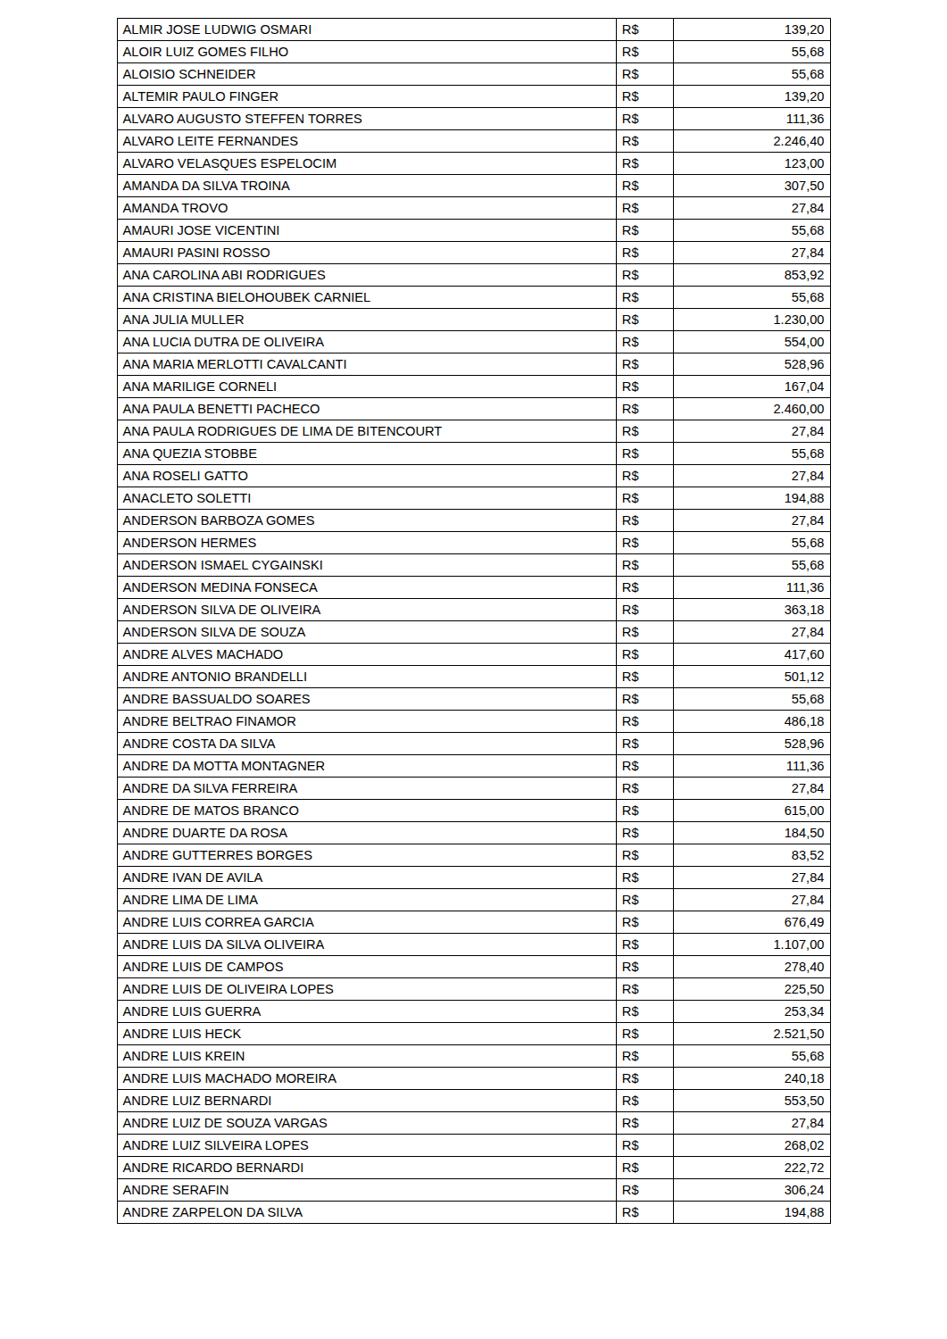| ALMIR JOSE LUDWIG OSMARI | R$ | 139,20 |
| ALOIR LUIZ GOMES FILHO | R$ | 55,68 |
| ALOISIO SCHNEIDER | R$ | 55,68 |
| ALTEMIR PAULO FINGER | R$ | 139,20 |
| ALVARO AUGUSTO STEFFEN TORRES | R$ | 111,36 |
| ALVARO LEITE FERNANDES | R$ | 2.246,40 |
| ALVARO VELASQUES ESPELOCIM | R$ | 123,00 |
| AMANDA DA SILVA TROINA | R$ | 307,50 |
| AMANDA TROVO | R$ | 27,84 |
| AMAURI JOSE VICENTINI | R$ | 55,68 |
| AMAURI PASINI ROSSO | R$ | 27,84 |
| ANA CAROLINA ABI RODRIGUES | R$ | 853,92 |
| ANA CRISTINA BIELOHOUBEK CARNIEL | R$ | 55,68 |
| ANA JULIA MULLER | R$ | 1.230,00 |
| ANA LUCIA DUTRA DE OLIVEIRA | R$ | 554,00 |
| ANA MARIA MERLOTTI CAVALCANTI | R$ | 528,96 |
| ANA MARILIGE CORNELI | R$ | 167,04 |
| ANA PAULA BENETTI PACHECO | R$ | 2.460,00 |
| ANA PAULA RODRIGUES DE LIMA DE BITENCOURT | R$ | 27,84 |
| ANA QUEZIA STOBBE | R$ | 55,68 |
| ANA ROSELI GATTO | R$ | 27,84 |
| ANACLETO SOLETTI | R$ | 194,88 |
| ANDERSON BARBOZA GOMES | R$ | 27,84 |
| ANDERSON HERMES | R$ | 55,68 |
| ANDERSON ISMAEL CYGAINSKI | R$ | 55,68 |
| ANDERSON MEDINA FONSECA | R$ | 111,36 |
| ANDERSON SILVA DE OLIVEIRA | R$ | 363,18 |
| ANDERSON SILVA DE SOUZA | R$ | 27,84 |
| ANDRE ALVES MACHADO | R$ | 417,60 |
| ANDRE ANTONIO BRANDELLI | R$ | 501,12 |
| ANDRE BASSUALDO SOARES | R$ | 55,68 |
| ANDRE BELTRAO FINAMOR | R$ | 486,18 |
| ANDRE COSTA DA SILVA | R$ | 528,96 |
| ANDRE DA MOTTA MONTAGNER | R$ | 111,36 |
| ANDRE DA SILVA FERREIRA | R$ | 27,84 |
| ANDRE DE MATOS BRANCO | R$ | 615,00 |
| ANDRE DUARTE DA ROSA | R$ | 184,50 |
| ANDRE GUTTERRES BORGES | R$ | 83,52 |
| ANDRE IVAN DE AVILA | R$ | 27,84 |
| ANDRE LIMA DE LIMA | R$ | 27,84 |
| ANDRE LUIS CORREA GARCIA | R$ | 676,49 |
| ANDRE LUIS DA SILVA OLIVEIRA | R$ | 1.107,00 |
| ANDRE LUIS DE CAMPOS | R$ | 278,40 |
| ANDRE LUIS DE OLIVEIRA LOPES | R$ | 225,50 |
| ANDRE LUIS GUERRA | R$ | 253,34 |
| ANDRE LUIS HECK | R$ | 2.521,50 |
| ANDRE LUIS KREIN | R$ | 55,68 |
| ANDRE LUIS MACHADO MOREIRA | R$ | 240,18 |
| ANDRE LUIZ BERNARDI | R$ | 553,50 |
| ANDRE LUIZ DE SOUZA VARGAS | R$ | 27,84 |
| ANDRE LUIZ SILVEIRA LOPES | R$ | 268,02 |
| ANDRE RICARDO BERNARDI | R$ | 222,72 |
| ANDRE SERAFIN | R$ | 306,24 |
| ANDRE ZARPELON DA SILVA | R$ | 194,88 |